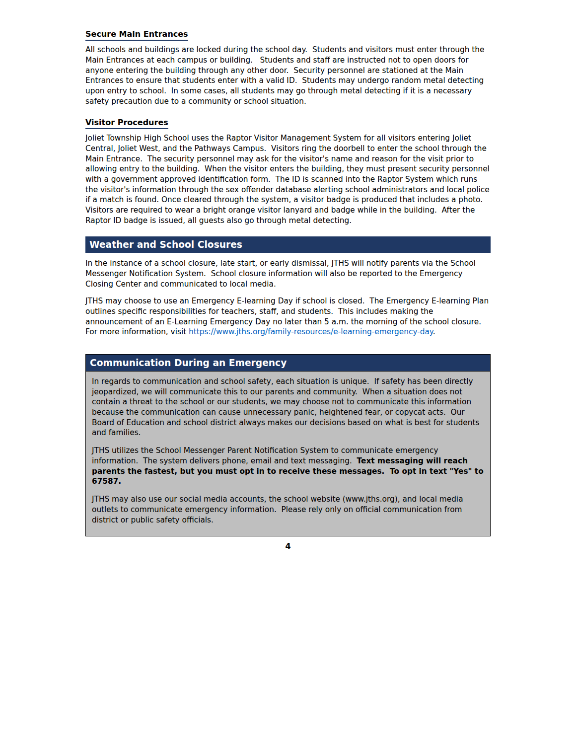Secure Main Entrances
All schools and buildings are locked during the school day. Students and visitors must enter through the Main Entrances at each campus or building. Students and staff are instructed not to open doors for anyone entering the building through any other door. Security personnel are stationed at the Main Entrances to ensure that students enter with a valid ID. Students may undergo random metal detecting upon entry to school. In some cases, all students may go through metal detecting if it is a necessary safety precaution due to a community or school situation.
Visitor Procedures
Joliet Township High School uses the Raptor Visitor Management System for all visitors entering Joliet Central, Joliet West, and the Pathways Campus. Visitors ring the doorbell to enter the school through the Main Entrance. The security personnel may ask for the visitor's name and reason for the visit prior to allowing entry to the building. When the visitor enters the building, they must present security personnel with a government approved identification form. The ID is scanned into the Raptor System which runs the visitor's information through the sex offender database alerting school administrators and local police if a match is found. Once cleared through the system, a visitor badge is produced that includes a photo. Visitors are required to wear a bright orange visitor lanyard and badge while in the building. After the Raptor ID badge is issued, all guests also go through metal detecting.
Weather and School Closures
In the instance of a school closure, late start, or early dismissal, JTHS will notify parents via the School Messenger Notification System. School closure information will also be reported to the Emergency Closing Center and communicated to local media.
JTHS may choose to use an Emergency E-learning Day if school is closed. The Emergency E-learning Plan outlines specific responsibilities for teachers, staff, and students. This includes making the announcement of an E-Learning Emergency Day no later than 5 a.m. the morning of the school closure. For more information, visit https://www.jths.org/family-resources/e-learning-emergency-day.
Communication During an Emergency
In regards to communication and school safety, each situation is unique. If safety has been directly jeopardized, we will communicate this to our parents and community. When a situation does not contain a threat to the school or our students, we may choose not to communicate this information because the communication can cause unnecessary panic, heightened fear, or copycat acts. Our Board of Education and school district always makes our decisions based on what is best for students and families.
JTHS utilizes the School Messenger Parent Notification System to communicate emergency information. The system delivers phone, email and text messaging. Text messaging will reach parents the fastest, but you must opt in to receive these messages. To opt in text "Yes" to 67587.
JTHS may also use our social media accounts, the school website (www.jths.org), and local media outlets to communicate emergency information. Please rely only on official communication from district or public safety officials.
4